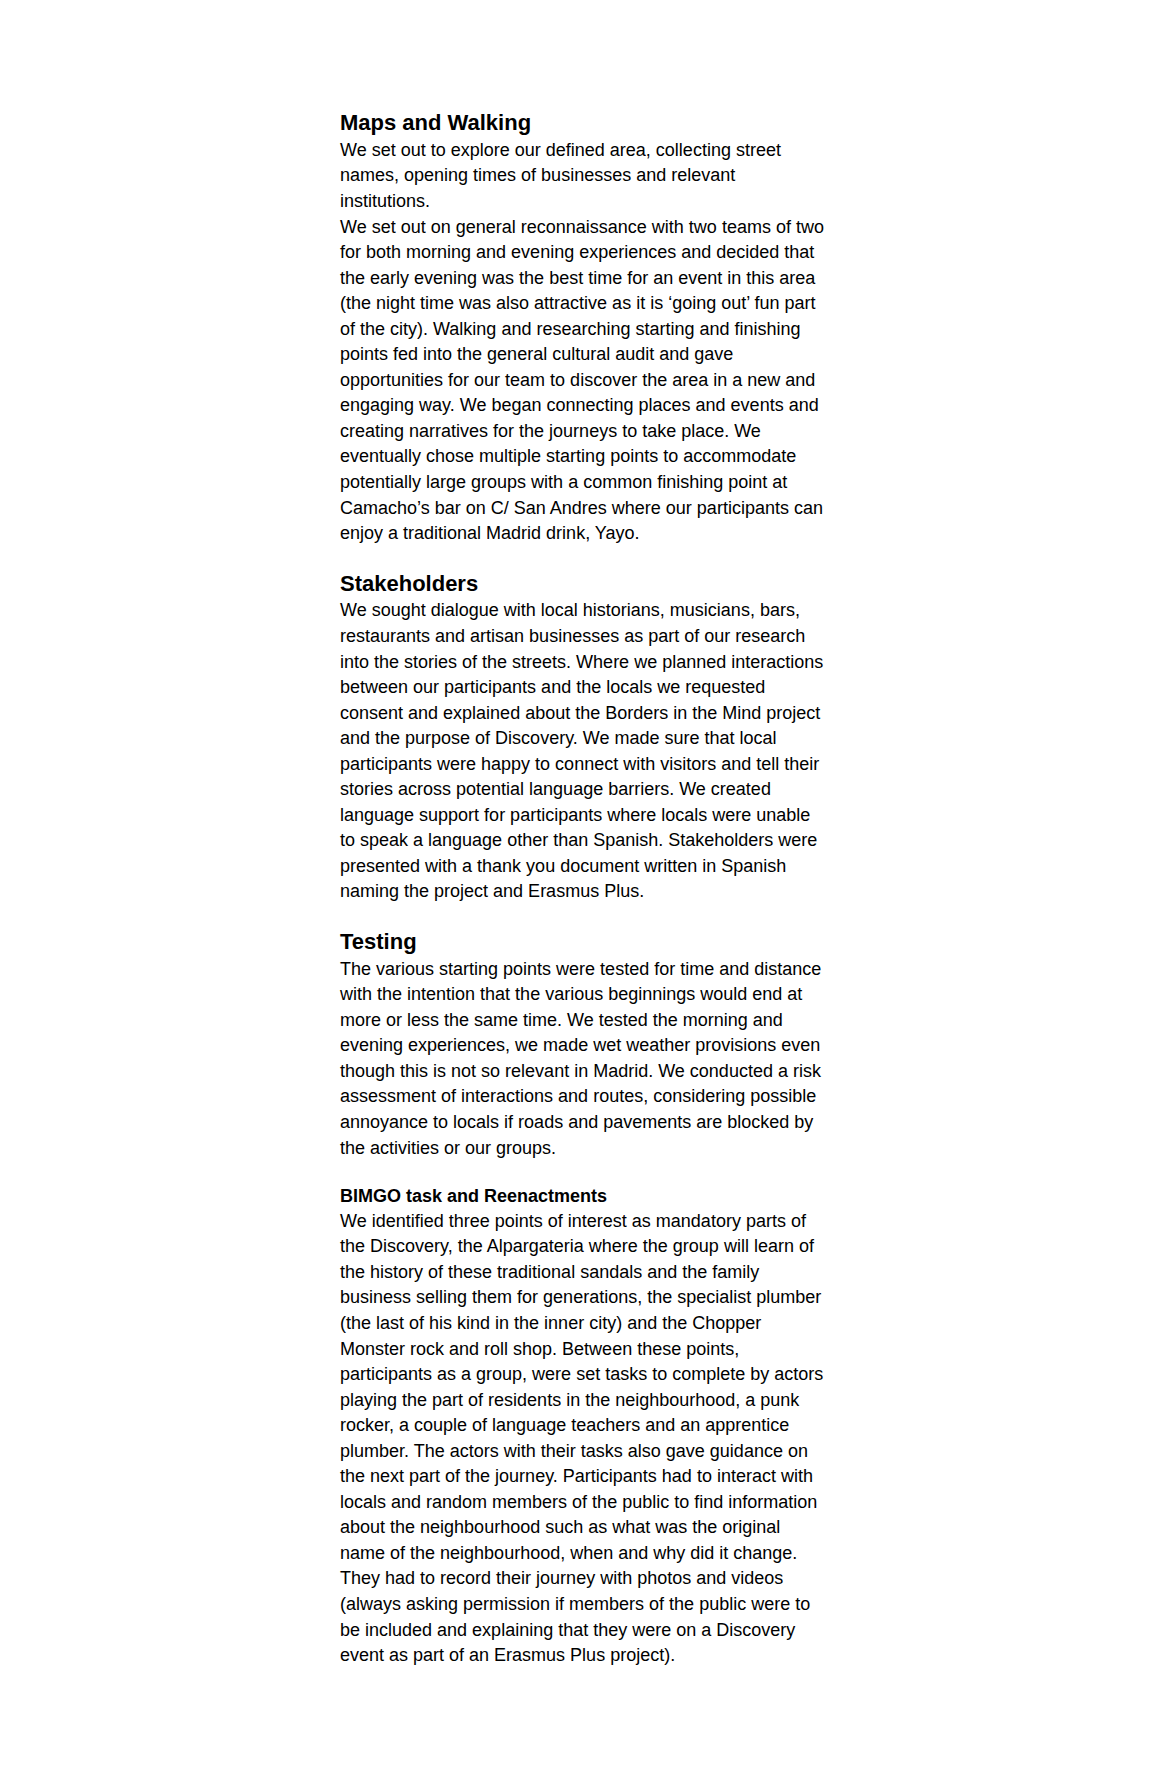Maps and Walking
We set out to explore our defined area, collecting street names, opening times of businesses and relevant institutions.
We set out on general reconnaissance with two teams of two for both morning and evening experiences and decided that the early evening was the best time for an event in this area (the night time was also attractive as it is ‘going out’ fun part of the city). Walking and researching starting and finishing points fed into the general cultural audit and gave opportunities for our team to discover the area in a new and engaging way. We began connecting places and events and creating narratives for the journeys to take place. We eventually chose multiple starting points to accommodate potentially large groups with a common finishing point at Camacho’s bar on C/ San Andres where our participants can enjoy a traditional Madrid drink, Yayo.
Stakeholders
We sought dialogue with local historians, musicians, bars, restaurants and artisan businesses as part of our research into the stories of the streets. Where we planned interactions between our participants and the locals we requested consent and explained about the Borders in the Mind project and the purpose of Discovery. We made sure that local participants were happy to connect with visitors and tell their stories across potential language barriers. We created language support for participants where locals were unable to speak a language other than Spanish. Stakeholders were presented with a thank you document written in Spanish naming the project and Erasmus Plus.
Testing
The various starting points were tested for time and distance with the intention that the various beginnings would end at more or less the same time. We tested the morning and evening experiences, we made wet weather provisions even though this is not so relevant in Madrid. We conducted a risk assessment of interactions and routes, considering possible annoyance to locals if roads and pavements are blocked by the activities or our groups.
BIMGO task and Reenactments
We identified three points of interest as mandatory parts of the Discovery, the Alpargateria where the group will learn of the history of these traditional sandals and the family business selling them for generations, the specialist plumber (the last of his kind in the inner city) and the Chopper Monster rock and roll shop. Between these points, participants as a group, were set tasks to complete by actors playing the part of residents in the neighbourhood, a punk rocker, a couple of language teachers and an apprentice plumber. The actors with their tasks also gave guidance on the next part of the journey. Participants had to interact with locals and random members of the public to find information about the neighbourhood such as what was the original name of the neighbourhood, when and why did it change. They had to record their journey with photos and videos (always asking permission if members of the public were to be included and explaining that they were on a Discovery event as part of an Erasmus Plus project).